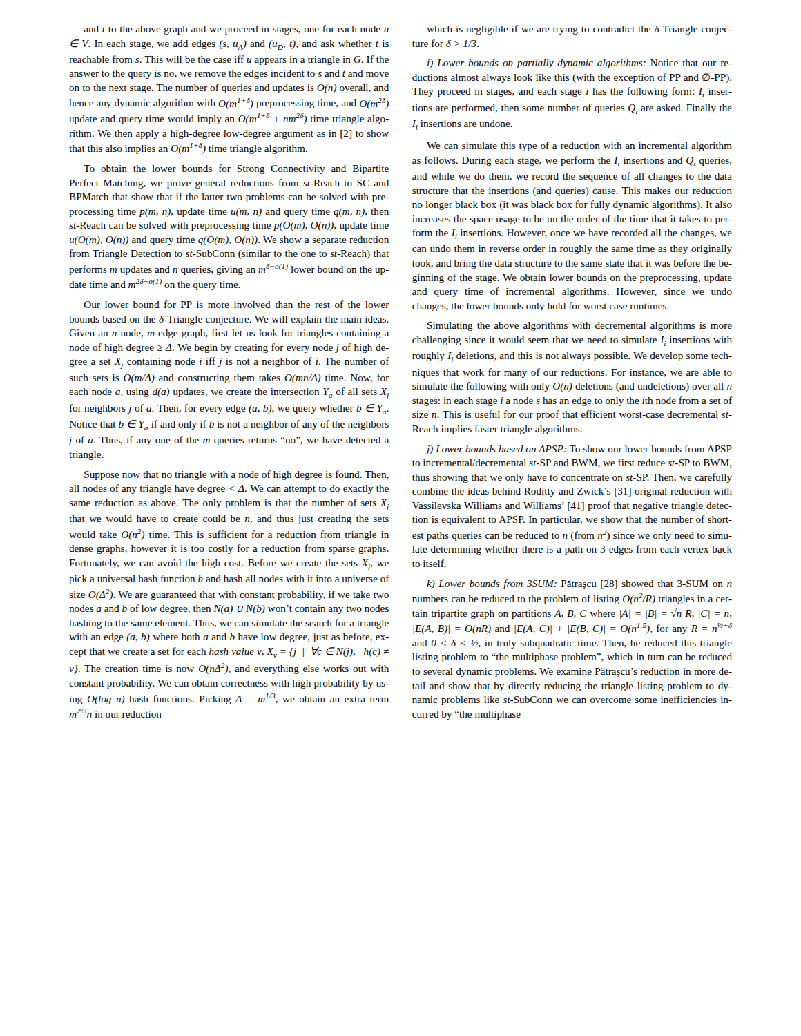and t to the above graph and we proceed in stages, one for each node u ∈ V. In each stage, we add edges (s, uA) and (uD, t), and ask whether t is reachable from s. This will be the case iff u appears in a triangle in G. If the answer to the query is no, we remove the edges incident to s and t and move on to the next stage. The number of queries and updates is O(n) overall, and hence any dynamic algorithm with O(m1+δ) preprocessing time, and O(m2δ) update and query time would imply an O(m1+δ + nm2δ) time triangle algorithm. We then apply a high-degree low-degree argument as in [2] to show that this also implies an O(m1+δ) time triangle algorithm.
To obtain the lower bounds for Strong Connectivity and Bipartite Perfect Matching, we prove general reductions from st-Reach to SC and BPMatch that show that if the latter two problems can be solved with preprocessing time p(m, n), update time u(m, n) and query time q(m, n), then st-Reach can be solved with preprocessing time p(O(m), O(n)), update time u(O(m), O(n)) and query time q(O(m), O(n)). We show a separate reduction from Triangle Detection to st-SubConn (similar to the one to st-Reach) that performs m updates and n queries, giving an mδ−o(1) lower bound on the update time and m2δ−o(1) on the query time.
Our lower bound for PP is more involved than the rest of the lower bounds based on the δ-Triangle conjecture. We will explain the main ideas. Given an n-node, m-edge graph, first let us look for triangles containing a node of high degree ≥ Δ. We begin by creating for every node j of high degree a set Xj containing node i iff j is not a neighbor of i. The number of such sets is O(m/Δ) and constructing them takes O(mn/Δ) time. Now, for each node a, using d(a) updates, we create the intersection Ya of all sets Xj for neighbors j of a. Then, for every edge (a, b), we query whether b ∈ Ya. Notice that b ∈ Ya if and only if b is not a neighbor of any of the neighbors j of a. Thus, if any one of the m queries returns “no”, we have detected a triangle.
Suppose now that no triangle with a node of high degree is found. Then, all nodes of any triangle have degree < Δ. We can attempt to do exactly the same reduction as above. The only problem is that the number of sets Xj that we would have to create could be n, and thus just creating the sets would take O(n2) time. This is sufficient for a reduction from triangle in dense graphs, however it is too costly for a reduction from sparse graphs. Fortunately, we can avoid the high cost. Before we create the sets Xj, we pick a universal hash function h and hash all nodes with it into a universe of size O(Δ2). We are guaranteed that with constant probability, if we take two nodes a and b of low degree, then N(a) ∪ N(b) won’t contain any two nodes hashing to the same element. Thus, we can simulate the search for a triangle with an edge (a, b) where both a and b have low degree, just as before, except that we create a set for each hash value v, Xv = {j | ∀c ∈ N(j), h(c) ≠ v}. The creation time is now O(nΔ2), and everything else works out with constant probability. We can obtain correctness with high probability by using O(log n) hash functions. Picking Δ = m1/3, we obtain an extra term m2/3n in our reduction
which is negligible if we are trying to contradict the δ-Triangle conjecture for δ > 1/3.
i) Lower bounds on partially dynamic algorithms: Notice that our reductions almost always look like this (with the exception of PP and ∅-PP). They proceed in stages, and each stage i has the following form: Ii insertions are performed, then some number of queries Qi are asked. Finally the Ii insertions are undone.
We can simulate this type of a reduction with an incremental algorithm as follows. During each stage, we perform the Ii insertions and Qi queries, and while we do them, we record the sequence of all changes to the data structure that the insertions (and queries) cause. This makes our reduction no longer black box (it was black box for fully dynamic algorithms). It also increases the space usage to be on the order of the time that it takes to perform the Ii insertions. However, once we have recorded all the changes, we can undo them in reverse order in roughly the same time as they originally took, and bring the data structure to the same state that it was before the beginning of the stage. We obtain lower bounds on the preprocessing, update and query time of incremental algorithms. However, since we undo changes, the lower bounds only hold for worst case runtimes.
Simulating the above algorithms with decremental algorithms is more challenging since it would seem that we need to simulate Ii insertions with roughly Ii deletions, and this is not always possible. We develop some techniques that work for many of our reductions. For instance, we are able to simulate the following with only O(n) deletions (and undeletions) over all n stages: in each stage i a node s has an edge to only the ith node from a set of size n. This is useful for our proof that efficient worst-case decremental st-Reach implies faster triangle algorithms.
j) Lower bounds based on APSP: To show our lower bounds from APSP to incremental/decremental st-SP and BWM, we first reduce st-SP to BWM, thus showing that we only have to concentrate on st-SP. Then, we carefully combine the ideas behind Roditty and Zwick’s [31] original reduction with Vassilevska Williams and Williams’ [41] proof that negative triangle detection is equivalent to APSP. In particular, we show that the number of shortest paths queries can be reduced to n (from n2) since we only need to simulate determining whether there is a path on 3 edges from each vertex back to itself.
k) Lower bounds from 3SUM: Pătraşcu [28] showed that 3-SUM on n numbers can be reduced to the problem of listing O(n2/R) triangles in a certain tripartite graph on partitions A, B, C where |A| = |B| = √n R, |C| = n, |E(A, B)| = O(nR) and |E(A, C)| + |E(B, C)| = O(n1.5), for any R = n½+δ and 0 < δ < ½, in truly subquadratic time. Then, he reduced this triangle listing problem to “the multiphase problem”, which in turn can be reduced to several dynamic problems. We examine Pătraşcu’s reduction in more detail and show that by directly reducing the triangle listing problem to dynamic problems like st-SubConn we can overcome some inefficiencies incurred by “the multiphase